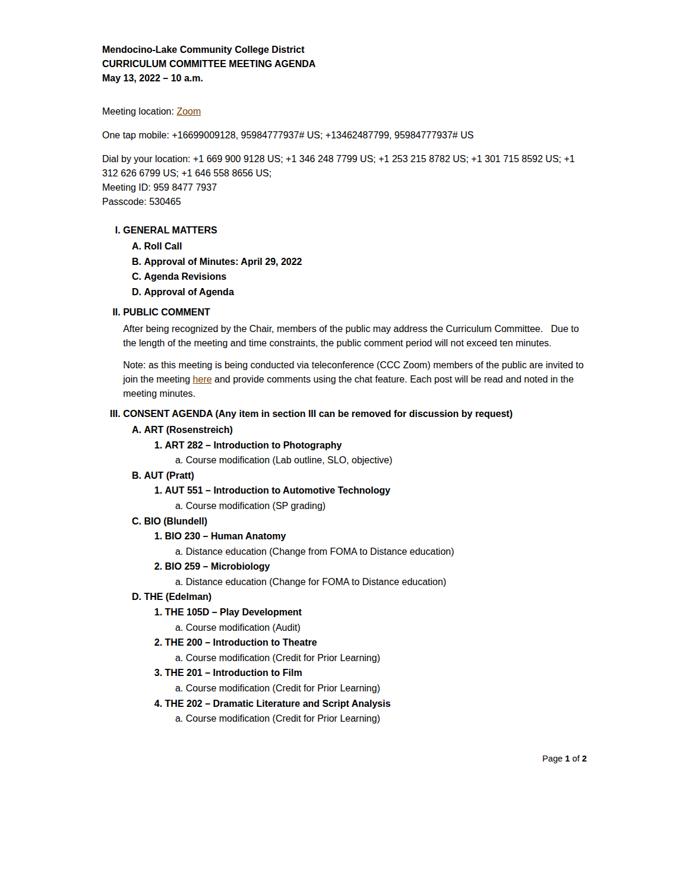Mendocino-Lake Community College District
CURRICULUM COMMITTEE MEETING AGENDA
May 13, 2022 – 10 a.m.
Meeting location: Zoom
One tap mobile: +16699009128, 95984777937# US; +13462487799, 95984777937# US
Dial by your location: +1 669 900 9128 US; +1 346 248 7799 US; +1 253 215 8782 US; +1 301 715 8592 US; +1 312 626 6799 US; +1 646 558 8656 US;
Meeting ID: 959 8477 7937
Passcode: 530465
GENERAL MATTERS
Roll Call
Approval of Minutes: April 29, 2022
Agenda Revisions
Approval of Agenda
PUBLIC COMMENT
After being recognized by the Chair, members of the public may address the Curriculum Committee. Due to the length of the meeting and time constraints, the public comment period will not exceed ten minutes.
Note: as this meeting is being conducted via teleconference (CCC Zoom) members of the public are invited to join the meeting here and provide comments using the chat feature. Each post will be read and noted in the meeting minutes.
CONSENT AGENDA (Any item in section III can be removed for discussion by request)
ART (Rosenstreich)
ART 282 – Introduction to Photography
Course modification (Lab outline, SLO, objective)
AUT (Pratt)
AUT 551 – Introduction to Automotive Technology
Course modification (SP grading)
BIO (Blundell)
BIO 230 – Human Anatomy
Distance education (Change from FOMA to Distance education)
BIO 259 – Microbiology
Distance education (Change for FOMA to Distance education)
THE (Edelman)
THE 105D – Play Development
Course modification (Audit)
THE 200 – Introduction to Theatre
Course modification (Credit for Prior Learning)
THE 201 – Introduction to Film
Course modification (Credit for Prior Learning)
THE 202 – Dramatic Literature and Script Analysis
Course modification (Credit for Prior Learning)
Page 1 of 2